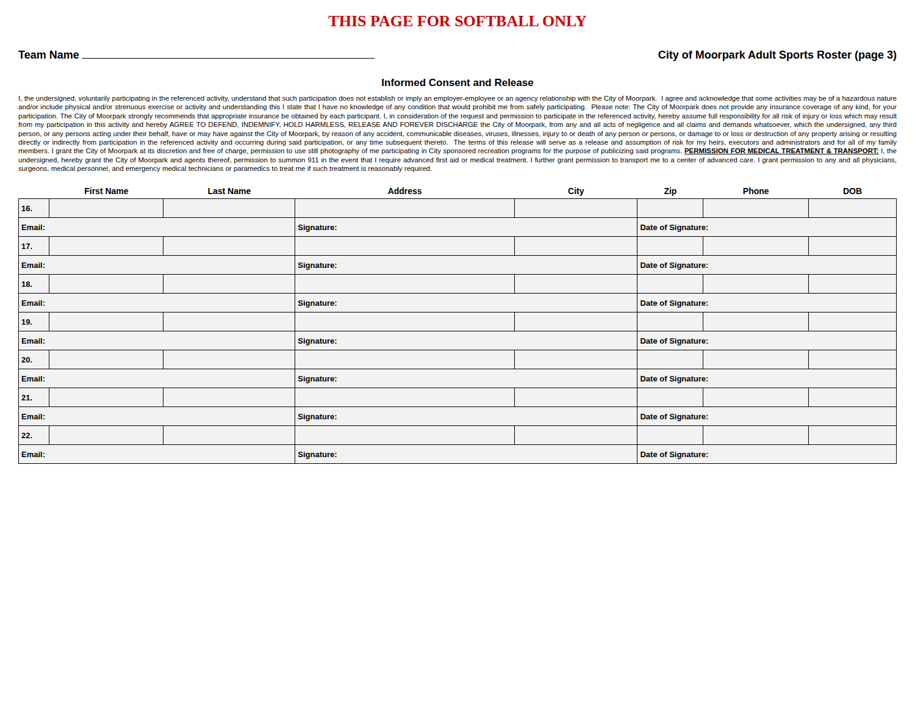THIS PAGE FOR SOFTBALL ONLY
Team Name
City of Moorpark Adult Sports Roster (page 3)
Informed Consent and Release
I, the undersigned, voluntarily participating in the referenced activity, understand that such participation does not establish or imply an employer-employee or an agency relationship with the City of Moorpark. I agree and acknowledge that some activities may be of a hazardous nature and/or include physical and/or strenuous exercise or activity and understanding this I state that I have no knowledge of any condition that would prohibit me from safely participating. Please note: The City of Moorpark does not provide any insurance coverage of any kind, for your participation. The City of Moorpark strongly recommends that appropriate insurance be obtained by each participant. I, in consideration of the request and permission to participate in the referenced activity, hereby assume full responsibility for all risk of injury or loss which may result from my participation in this activity and hereby AGREE TO DEFEND, INDEMNIFY, HOLD HARMLESS, RELEASE AND FOREVER DISCHARGE the City of Moorpark, from any and all acts of negligence and all claims and demands whatsoever, which the undersigned, any third person, or any persons acting under their behalf, have or may have against the City of Moorpark, by reason of any accident, communicable diseases, viruses, illnesses, injury to or death of any person or persons, or damage to or loss or destruction of any property arising or resulting directly or indirectly from participation in the referenced activity and occurring during said participation, or any time subsequent thereto. The terms of this release will serve as a release and assumption of risk for my heirs, executors and administrators and for all of my family members. I grant the City of Moorpark at its discretion and free of charge, permission to use still photography of me participating in City sponsored recreation programs for the purpose of publicizing said programs. PERMISSION FOR MEDICAL TREATMENT & TRANSPORT: I, the undersigned, hereby grant the City of Moorpark and agents thereof, permission to summon 911 in the event that I require advanced first aid or medical treatment. I further grant permission to transport me to a center of advanced care. I grant permission to any and all physicians, surgeons, medical personnel, and emergency medical technicians or paramedics to treat me if such treatment is reasonably required.
| | First Name | Last Name | Address | City | Zip | Phone | DOB |
| --- | --- | --- | --- | --- | --- | --- | --- |
| 16. | | | | | | | |
| Email: | Signature: | Date of Signature: |
| 17. | | | | | | | |
| Email: | Signature: | Date of Signature: |
| 18. | | | | | | | |
| Email: | Signature: | Date of Signature: |
| 19. | | | | | | | |
| Email: | Signature: | Date of Signature: |
| 20. | | | | | | | |
| Email: | Signature: | Date of Signature: |
| 21. | | | | | | | |
| Email: | Signature: | Date of Signature: |
| 22. | | | | | | | |
| Email: | Signature: | Date of Signature: |